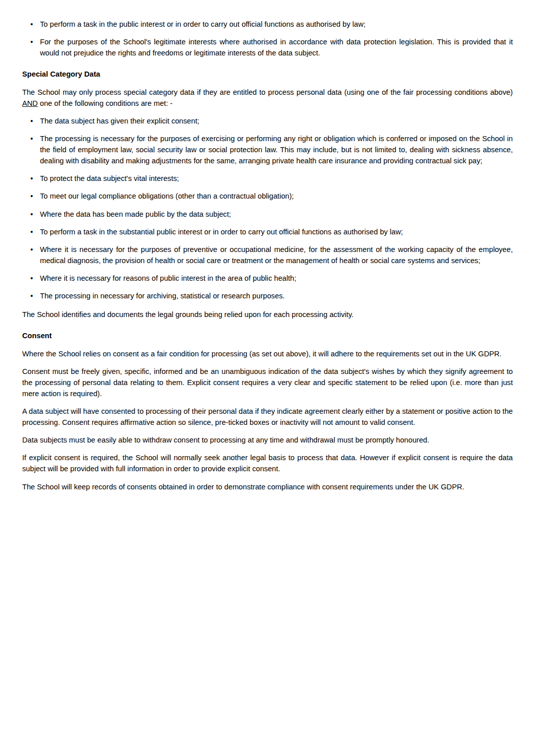To perform a task in the public interest or in order to carry out official functions as authorised by law;
For the purposes of the School's legitimate interests where authorised in accordance with data protection legislation. This is provided that it would not prejudice the rights and freedoms or legitimate interests of the data subject.
Special Category Data
The School may only process special category data if they are entitled to process personal data (using one of the fair processing conditions above) AND one of the following conditions are met: -
The data subject has given their explicit consent;
The processing is necessary for the purposes of exercising or performing any right or obligation which is conferred or imposed on the School in the field of employment law, social security law or social protection law. This may include, but is not limited to, dealing with sickness absence, dealing with disability and making adjustments for the same, arranging private health care insurance and providing contractual sick pay;
To protect the data subject's vital interests;
To meet our legal compliance obligations (other than a contractual obligation);
Where the data has been made public by the data subject;
To perform a task in the substantial public interest or in order to carry out official functions as authorised by law;
Where it is necessary for the purposes of preventive or occupational medicine, for the assessment of the working capacity of the employee, medical diagnosis, the provision of health or social care or treatment or the management of health or social care systems and services;
Where it is necessary for reasons of public interest in the area of public health;
The processing in necessary for archiving, statistical or research purposes.
The School identifies and documents the legal grounds being relied upon for each processing activity.
Consent
Where the School relies on consent as a fair condition for processing (as set out above), it will adhere to the requirements set out in the UK GDPR.
Consent must be freely given, specific, informed and be an unambiguous indication of the data subject's wishes by which they signify agreement to the processing of personal data relating to them. Explicit consent requires a very clear and specific statement to be relied upon (i.e. more than just mere action is required).
A data subject will have consented to processing of their personal data if they indicate agreement clearly either by a statement or positive action to the processing. Consent requires affirmative action so silence, pre-ticked boxes or inactivity will not amount to valid consent.
Data subjects must be easily able to withdraw consent to processing at any time and withdrawal must be promptly honoured.
If explicit consent is required, the School will normally seek another legal basis to process that data. However if explicit consent is require the data subject will be provided with full information in order to provide explicit consent.
The School will keep records of consents obtained in order to demonstrate compliance with consent requirements under the UK GDPR.